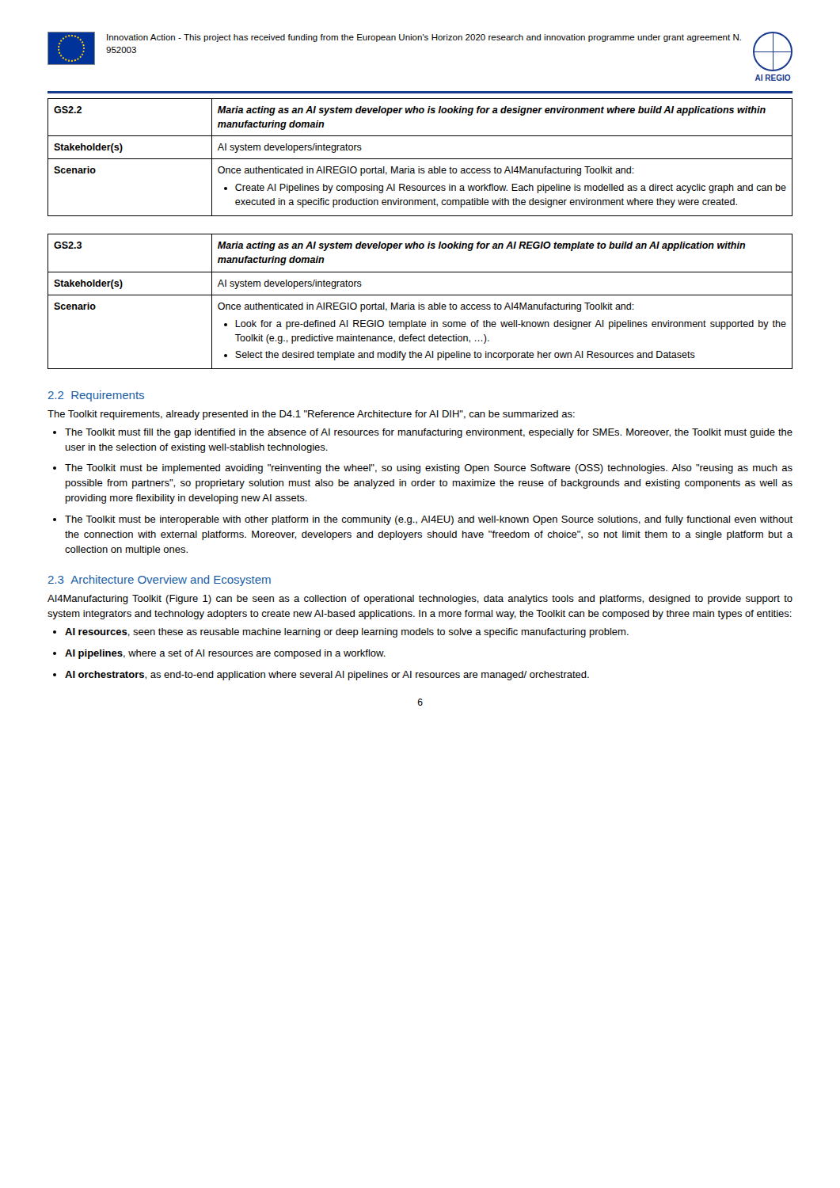Innovation Action - This project has received funding from the European Union's Horizon 2020 research and innovation programme under grant agreement N. 952003
AI REGIO
| GS2.2 | Maria acting as an AI system developer who is looking for a designer environment where build AI applications within manufacturing domain |
| Stakeholder(s) | AI system developers/integrators |
| Scenario | Once authenticated in AIREGIO portal, Maria is able to access to AI4Manufacturing Toolkit and: Create AI Pipelines by composing AI Resources in a workflow. Each pipeline is modelled as a direct acyclic graph and can be executed in a specific production environment, compatible with the designer environment where they were created. |
| GS2.3 | Maria acting as an AI system developer who is looking for an AI REGIO template to build an AI application within manufacturing domain |
| Stakeholder(s) | AI system developers/integrators |
| Scenario | Once authenticated in AIREGIO portal, Maria is able to access to AI4Manufacturing Toolkit and: Look for a pre-defined AI REGIO template in some of the well-known designer AI pipelines environment supported by the Toolkit (e.g., predictive maintenance, defect detection, …). Select the desired template and modify the AI pipeline to incorporate her own AI Resources and Datasets |
2.2 Requirements
The Toolkit requirements, already presented in the D4.1 "Reference Architecture for AI DIH", can be summarized as:
The Toolkit must fill the gap identified in the absence of AI resources for manufacturing environment, especially for SMEs. Moreover, the Toolkit must guide the user in the selection of existing well-stablish technologies.
The Toolkit must be implemented avoiding "reinventing the wheel", so using existing Open Source Software (OSS) technologies. Also "reusing as much as possible from partners", so proprietary solution must also be analyzed in order to maximize the reuse of backgrounds and existing components as well as providing more flexibility in developing new AI assets.
The Toolkit must be interoperable with other platform in the community (e.g., AI4EU) and well-known Open Source solutions, and fully functional even without the connection with external platforms. Moreover, developers and deployers should have "freedom of choice", so not limit them to a single platform but a collection on multiple ones.
2.3 Architecture Overview and Ecosystem
AI4Manufacturing Toolkit (Figure 1) can be seen as a collection of operational technologies, data analytics tools and platforms, designed to provide support to system integrators and technology adopters to create new AI-based applications. In a more formal way, the Toolkit can be composed by three main types of entities:
AI resources, seen these as reusable machine learning or deep learning models to solve a specific manufacturing problem.
AI pipelines, where a set of AI resources are composed in a workflow.
AI orchestrators, as end-to-end application where several AI pipelines or AI resources are managed/ orchestrated.
6